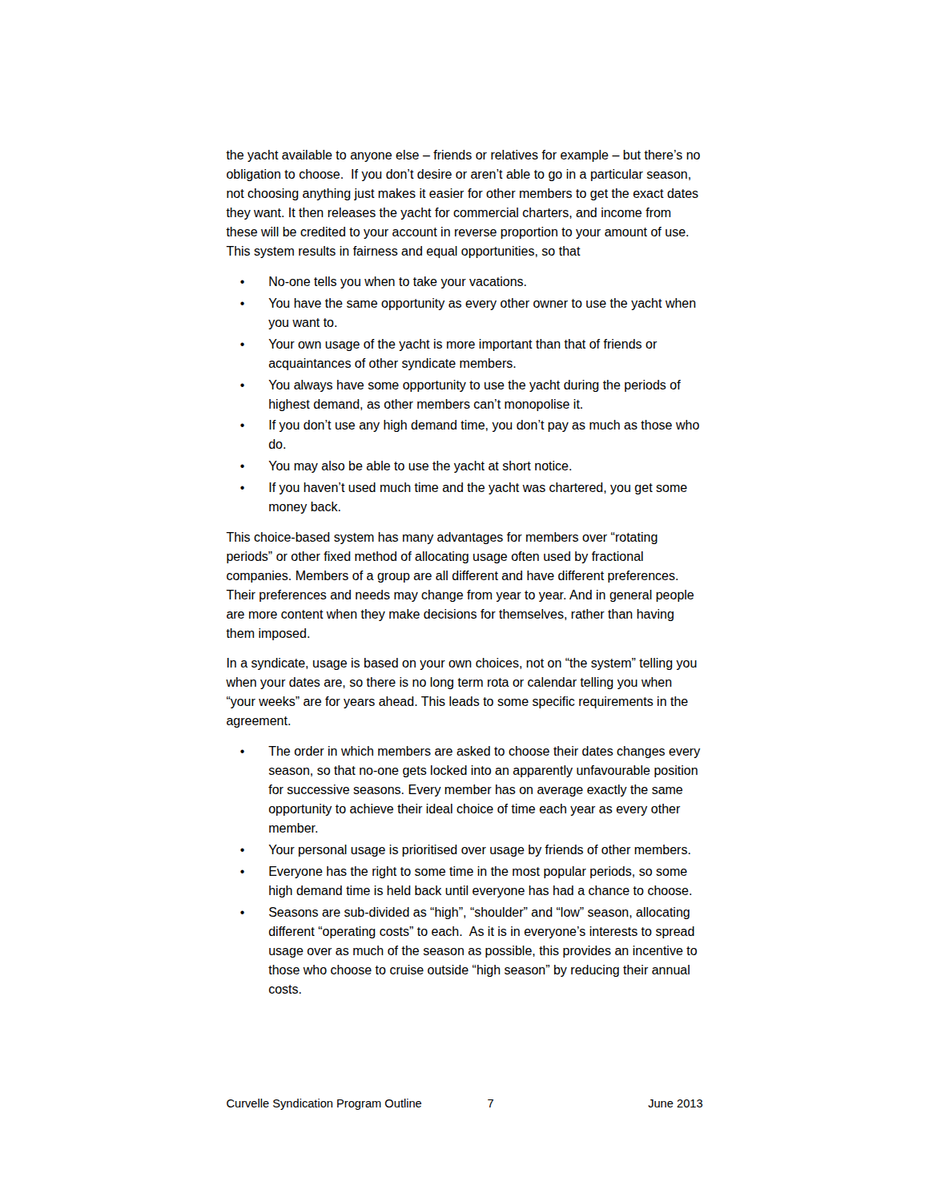the yacht available to anyone else – friends or relatives for example – but there’s no obligation to choose. If you don’t desire or aren’t able to go in a particular season, not choosing anything just makes it easier for other members to get the exact dates they want. It then releases the yacht for commercial charters, and income from these will be credited to your account in reverse proportion to your amount of use. This system results in fairness and equal opportunities, so that
No-one tells you when to take your vacations.
You have the same opportunity as every other owner to use the yacht when you want to.
Your own usage of the yacht is more important than that of friends or acquaintances of other syndicate members.
You always have some opportunity to use the yacht during the periods of highest demand, as other members can’t monopolise it.
If you don’t use any high demand time, you don’t pay as much as those who do.
You may also be able to use the yacht at short notice.
If you haven’t used much time and the yacht was chartered, you get some money back.
This choice-based system has many advantages for members over “rotating periods” or other fixed method of allocating usage often used by fractional companies. Members of a group are all different and have different preferences. Their preferences and needs may change from year to year. And in general people are more content when they make decisions for themselves, rather than having them imposed.
In a syndicate, usage is based on your own choices, not on “the system” telling you when your dates are, so there is no long term rota or calendar telling you when “your weeks” are for years ahead. This leads to some specific requirements in the agreement.
The order in which members are asked to choose their dates changes every season, so that no-one gets locked into an apparently unfavourable position for successive seasons. Every member has on average exactly the same opportunity to achieve their ideal choice of time each year as every other member.
Your personal usage is prioritised over usage by friends of other members.
Everyone has the right to some time in the most popular periods, so some high demand time is held back until everyone has had a chance to choose.
Seasons are sub-divided as “high”, “shoulder” and “low” season, allocating different “operating costs” to each. As it is in everyone’s interests to spread usage over as much of the season as possible, this provides an incentive to those who choose to cruise outside “high season” by reducing their annual costs.
Curvelle Syndication Program Outline 7 June 2013